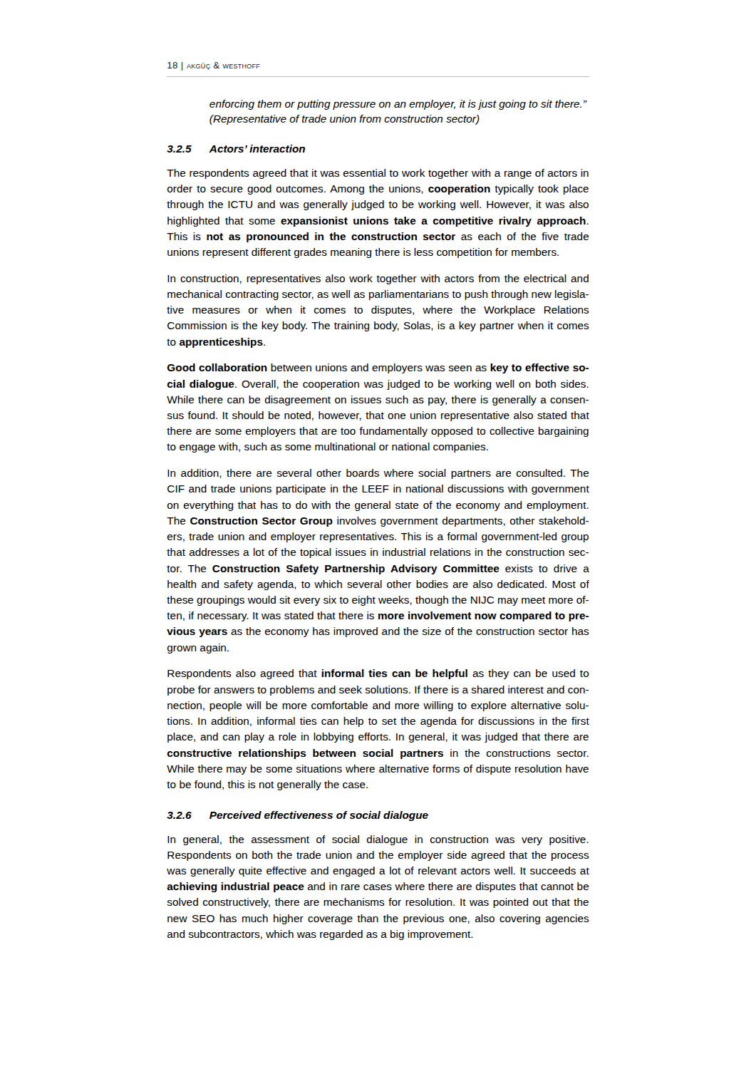18 |Akgüç & Westhoff
enforcing them or putting pressure on an employer, it is just going to sit there.” (Representative of trade union from construction sector)
3.2.5 Actors’ interaction
The respondents agreed that it was essential to work together with a range of actors in order to secure good outcomes. Among the unions, cooperation typically took place through the ICTU and was generally judged to be working well. However, it was also highlighted that some expansionist unions take a competitive rivalry approach. This is not as pronounced in the construction sector as each of the five trade unions represent different grades meaning there is less competition for members.
In construction, representatives also work together with actors from the electrical and mechanical contracting sector, as well as parliamentarians to push through new legislative measures or when it comes to disputes, where the Workplace Relations Commission is the key body. The training body, Solas, is a key partner when it comes to apprenticeships.
Good collaboration between unions and employers was seen as key to effective social dialogue. Overall, the cooperation was judged to be working well on both sides. While there can be disagreement on issues such as pay, there is generally a consensus found. It should be noted, however, that one union representative also stated that there are some employers that are too fundamentally opposed to collective bargaining to engage with, such as some multinational or national companies.
In addition, there are several other boards where social partners are consulted. The CIF and trade unions participate in the LEEF in national discussions with government on everything that has to do with the general state of the economy and employment. The Construction Sector Group involves government departments, other stakeholders, trade union and employer representatives. This is a formal government-led group that addresses a lot of the topical issues in industrial relations in the construction sector. The Construction Safety Partnership Advisory Committee exists to drive a health and safety agenda, to which several other bodies are also dedicated. Most of these groupings would sit every six to eight weeks, though the NIJC may meet more often, if necessary. It was stated that there is more involvement now compared to previous years as the economy has improved and the size of the construction sector has grown again.
Respondents also agreed that informal ties can be helpful as they can be used to probe for answers to problems and seek solutions. If there is a shared interest and connection, people will be more comfortable and more willing to explore alternative solutions. In addition, informal ties can help to set the agenda for discussions in the first place, and can play a role in lobbying efforts. In general, it was judged that there are constructive relationships between social partners in the constructions sector. While there may be some situations where alternative forms of dispute resolution have to be found, this is not generally the case.
3.2.6 Perceived effectiveness of social dialogue
In general, the assessment of social dialogue in construction was very positive. Respondents on both the trade union and the employer side agreed that the process was generally quite effective and engaged a lot of relevant actors well. It succeeds at achieving industrial peace and in rare cases where there are disputes that cannot be solved constructively, there are mechanisms for resolution. It was pointed out that the new SEO has much higher coverage than the previous one, also covering agencies and subcontractors, which was regarded as a big improvement.